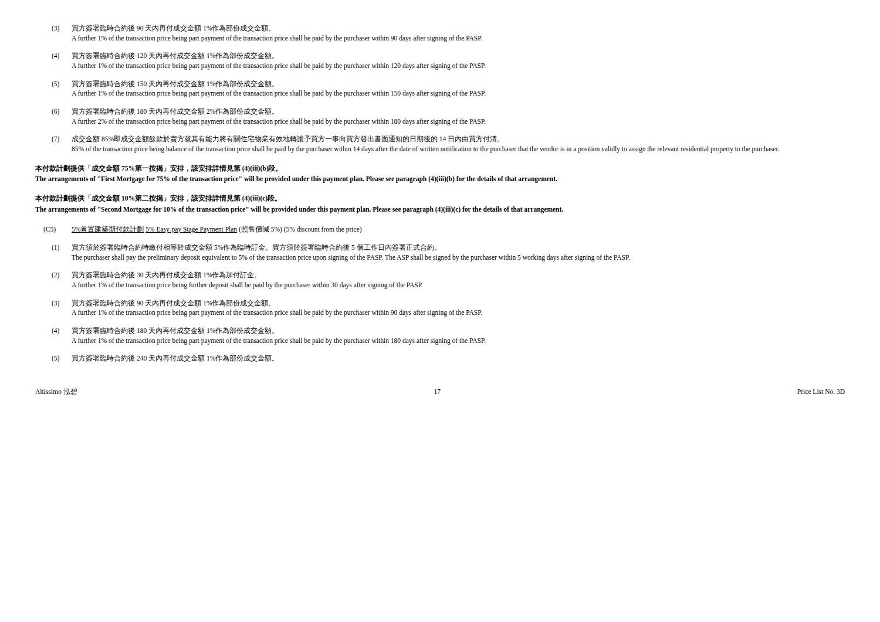(3)
買方簽署臨時合約後 90 天內再付成交金額 1%作為部份成交金額。 A further 1% of the transaction price being part payment of the transaction price shall be paid by the purchaser within 90 days after signing of the PASP.
(4)
買方簽署臨時合約後 120 天內再付成交金額 1%作為部份成交金額。 A further 1% of the transaction price being part payment of the transaction price shall be paid by the purchaser within 120 days after signing of the PASP.
(5)
買方簽署臨時合約後 150 天內再付成交金額 1%作為部份成交金額。 A further 1% of the transaction price being part payment of the transaction price shall be paid by the purchaser within 150 days after signing of the PASP.
(6)
買方簽署臨時合約後 180 天內再付成交金額 2%作為部份成交金額。 A further 2% of the transaction price being part payment of the transaction price shall be paid by the purchaser within 180 days after signing of the PASP.
(7)
成交金額 85%即成交金額餘款於賣方就其有能力將有關住宅物業有效地轉讓予買方一事向買方發出書面通知的日期後的 14 日內由買方付清。 85% of the transaction price being balance of the transaction price shall be paid by the purchaser within 14 days after the date of written notification to the purchaser that the vendor is in a position validly to assign the relevant residential property to the purchaser.
本付款計劃提供「成交金額 75%第一按揭」安排，該安排詳情見第 (4)(iii)(b)段。
The arrangements of "First Mortgage for 75% of the transaction price" will be provided under this payment plan. Please see paragraph (4)(iii)(b) for the details of that arrangement.
本付款計劃提供「成交金額 10%第二按揭」安排，該安排詳情見第 (4)(iii)(c)段。
The arrangements of "Second Mortgage for 10% of the transaction price" will be provided under this payment plan. Please see paragraph (4)(iii)(c) for the details of that arrangement.
(C5)
5%首置建築期付款計劃 5% Easy-pay Stage Payment Plan (照售價減 5%) (5% discount from the price)
(1)
買方須於簽署臨時合約時繳付相等於成交金額 5%作為臨時訂金。買方須於簽署臨時合約後 5 個工作日內簽署正式合約。 The purchaser shall pay the preliminary deposit equivalent to 5% of the transaction price upon signing of the PASP. The ASP shall be signed by the purchaser within 5 working days after signing of the PASP.
(2)
買方簽署臨時合約後 30 天內再付成交金額 1%作為加付訂金。 A further 1% of the transaction price being further deposit shall be paid by the purchaser within 30 days after signing of the PASP.
(3)
買方簽署臨時合約後 90 天內再付成交金額 1%作為部份成交金額。 A further 1% of the transaction price being part payment of the transaction price shall be paid by the purchaser within 90 days after signing of the PASP.
(4)
買方簽署臨時合約後 180 天內再付成交金額 1%作為部份成交金額。 A further 1% of the transaction price being part payment of the transaction price shall be paid by the purchaser within 180 days after signing of the PASP.
(5)
買方簽署臨時合約後 240 天內再付成交金額 1%作為部份成交金額。
Altissimo 泓碧
17
Price List No. 3D